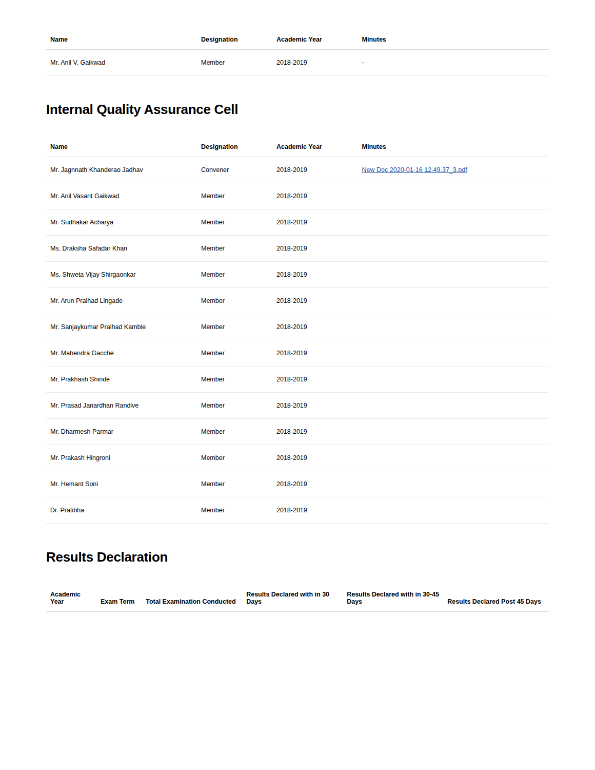| Name | Designation | Academic Year | Minutes |
| --- | --- | --- | --- |
| Mr. Anil V. Gaikwad | Member | 2018-2019 | - |
Internal Quality Assurance Cell
| Name | Designation | Academic Year | Minutes |
| --- | --- | --- | --- |
| Mr. Jagnnath Khanderao Jadhav | Convener | 2018-2019 | New Doc 2020-01-16 12.49.37_3.pdf |
| Mr. Anil Vasant Gaikwad | Member | 2018-2019 | |
| Mr. Sudhakar Acharya | Member | 2018-2019 | |
| Ms. Draksha Safadar Khan | Member | 2018-2019 | |
| Ms. Shweta Vijay Shirgaonkar | Member | 2018-2019 | |
| Mr. Arun Pralhad Lingade | Member | 2018-2019 | |
| Mr. Sanjaykumar Pralhad Kamble | Member | 2018-2019 | |
| Mr. Mahendra Gacche | Member | 2018-2019 | |
| Mr. Prakhash Shinde | Member | 2018-2019 | |
| Mr. Prasad Janardhan Randive | Member | 2018-2019 | |
| Mr. Dharmesh Parmar | Member | 2018-2019 | |
| Mr. Prakash Hingroni | Member | 2018-2019 | |
| Mr. Hemant Soni | Member | 2018-2019 | |
| Dr. Pratibha | Member | 2018-2019 | |
Results Declaration
| Academic Year | Exam Term | Total Examination Conducted | Results Declared with in 30 Days | Results Declared with in 30-45 Days | Results Declared Post 45 Days |
| --- | --- | --- | --- | --- | --- |